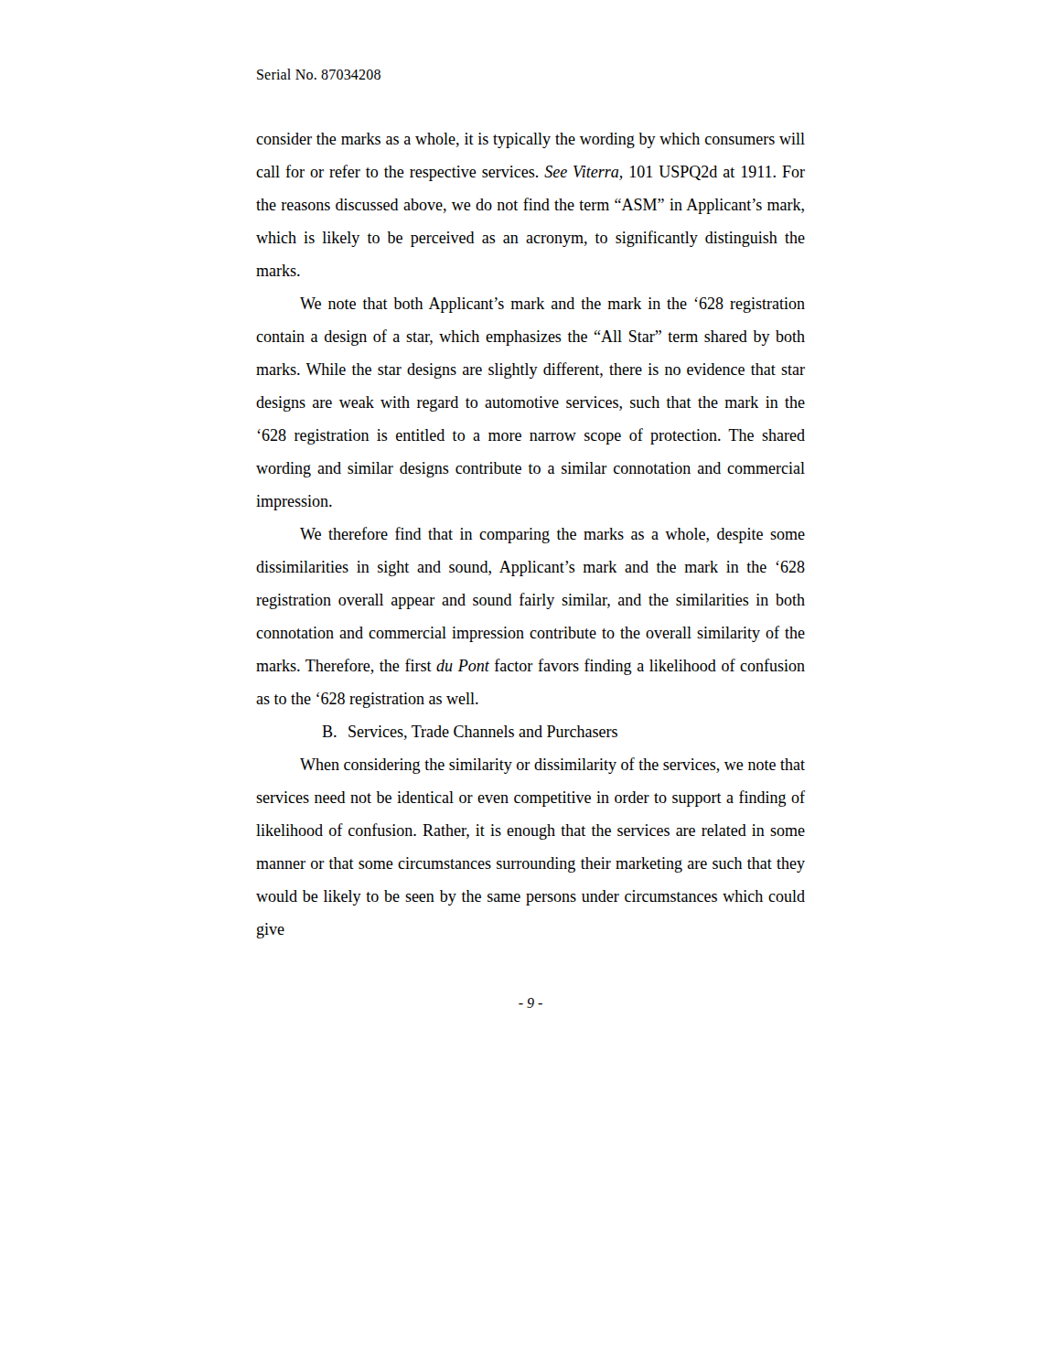Serial No. 87034208
consider the marks as a whole, it is typically the wording by which consumers will call for or refer to the respective services. See Viterra, 101 USPQ2d at 1911. For the reasons discussed above, we do not find the term “ASM” in Applicant’s mark, which is likely to be perceived as an acronym, to significantly distinguish the marks.
We note that both Applicant’s mark and the mark in the ‘628 registration contain a design of a star, which emphasizes the “All Star” term shared by both marks. While the star designs are slightly different, there is no evidence that star designs are weak with regard to automotive services, such that the mark in the ‘628 registration is entitled to a more narrow scope of protection. The shared wording and similar designs contribute to a similar connotation and commercial impression.
We therefore find that in comparing the marks as a whole, despite some dissimilarities in sight and sound, Applicant’s mark and the mark in the ‘628 registration overall appear and sound fairly similar, and the similarities in both connotation and commercial impression contribute to the overall similarity of the marks. Therefore, the first du Pont factor favors finding a likelihood of confusion as to the ‘628 registration as well.
B. Services, Trade Channels and Purchasers
When considering the similarity or dissimilarity of the services, we note that services need not be identical or even competitive in order to support a finding of likelihood of confusion. Rather, it is enough that the services are related in some manner or that some circumstances surrounding their marketing are such that they would be likely to be seen by the same persons under circumstances which could give
- 9 -